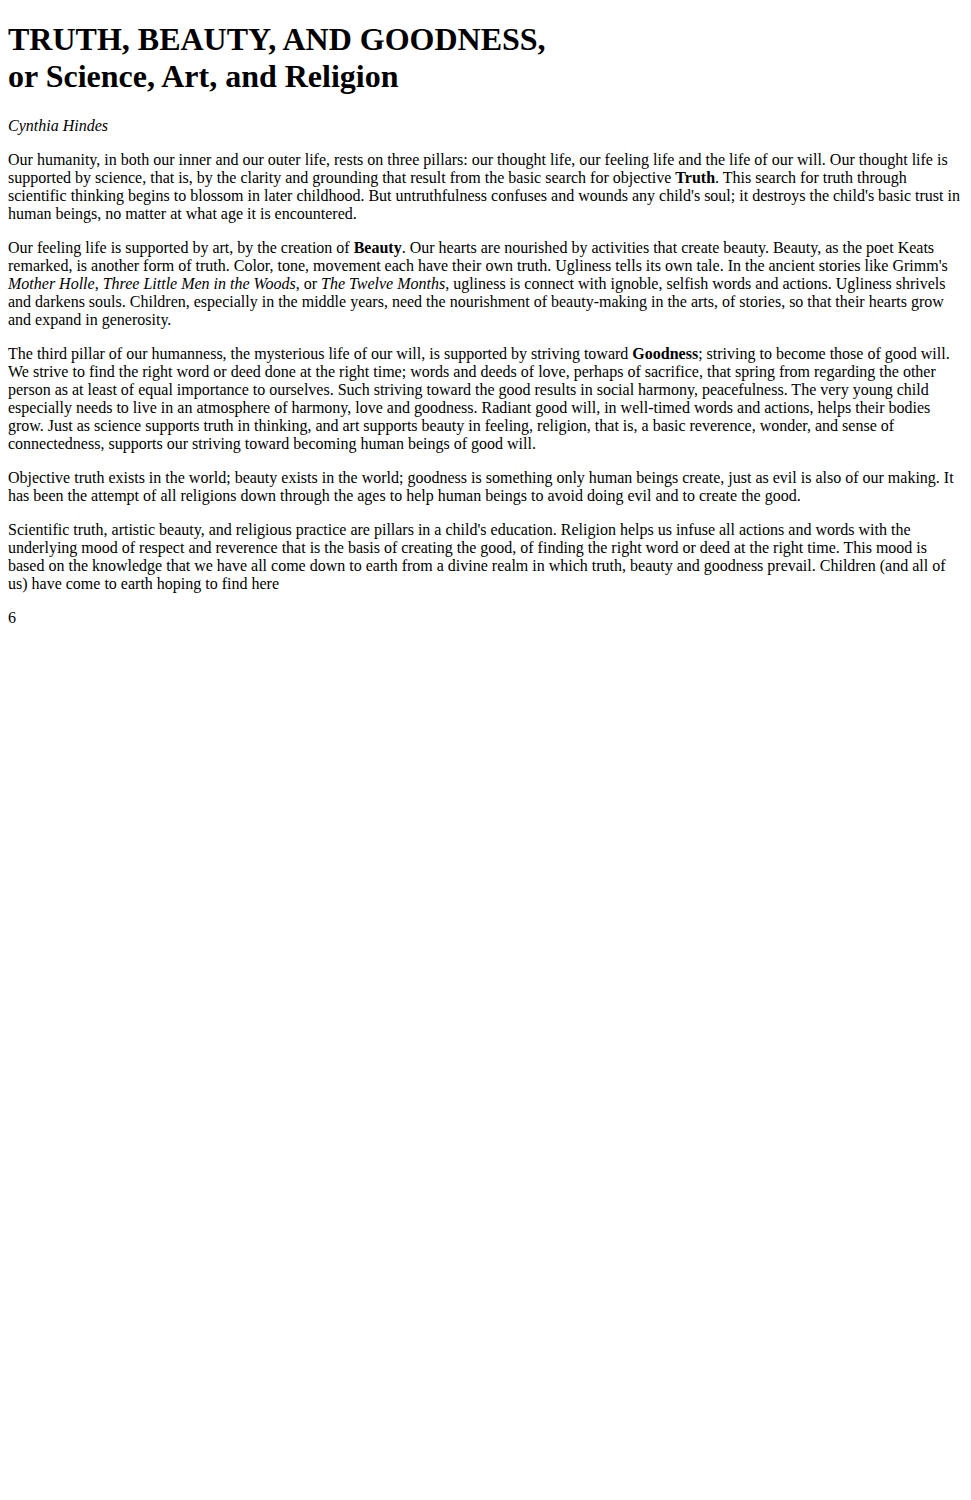TRUTH, BEAUTY, AND GOODNESS,
or Science, Art, and Religion
Cynthia Hindes
Our humanity, in both our inner and our outer life, rests on three pillars: our thought life, our feeling life and the life of our will. Our thought life is supported by science, that is, by the clarity and grounding that result from the basic search for objective Truth. This search for truth through scientific thinking begins to blossom in later childhood. But untruthfulness confuses and wounds any child's soul; it destroys the child's basic trust in human beings, no matter at what age it is encountered.
Our feeling life is supported by art, by the creation of Beauty. Our hearts are nourished by activities that create beauty. Beauty, as the poet Keats remarked, is another form of truth. Color, tone, movement each have their own truth. Ugliness tells its own tale. In the ancient stories like Grimm's Mother Holle, Three Little Men in the Woods, or The Twelve Months, ugliness is connect with ignoble, selfish words and actions. Ugliness shrivels and darkens souls. Children, especially in the middle years, need the nourishment of beauty-making in the arts, of stories, so that their hearts grow and expand in generosity.
The third pillar of our humanness, the mysterious life of our will, is supported by striving toward Goodness; striving to become those of good will. We strive to find the right word or deed done at the right time; words and deeds of love, perhaps of sacrifice, that spring from regarding the other person as at least of equal importance to ourselves. Such striving toward the good results in social harmony, peacefulness. The very young child especially needs to live in an atmosphere of harmony, love and goodness. Radiant good will, in well-timed words and actions, helps their bodies grow. Just as science supports truth in thinking, and art supports beauty in feeling, religion, that is, a basic reverence, wonder, and sense of connectedness, supports our striving toward becoming human beings of good will.
Objective truth exists in the world; beauty exists in the world; goodness is something only human beings create, just as evil is also of our making. It has been the attempt of all religions down through the ages to help human beings to avoid doing evil and to create the good.
Scientific truth, artistic beauty, and religious practice are pillars in a child's education. Religion helps us infuse all actions and words with the underlying mood of respect and reverence that is the basis of creating the good, of finding the right word or deed at the right time. This mood is based on the knowledge that we have all come down to earth from a divine realm in which truth, beauty and goodness prevail. Children (and all of us) have come to earth hoping to find here
6